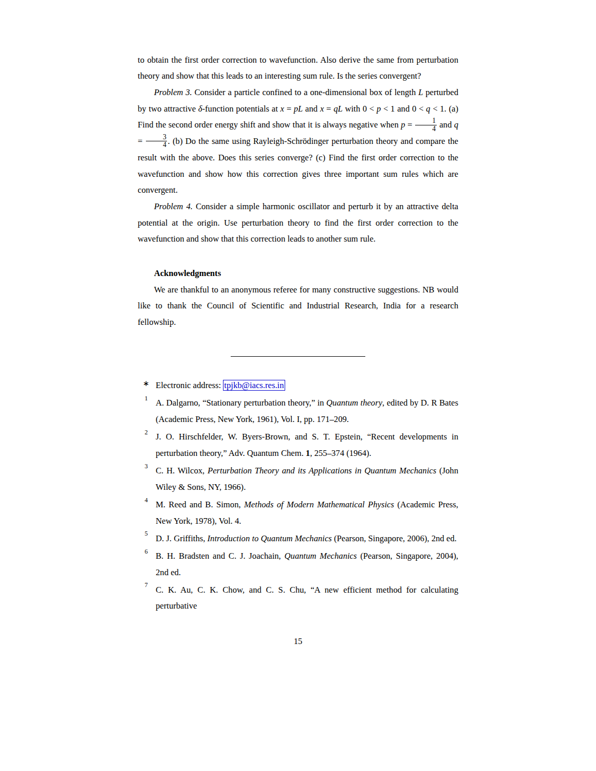to obtain the first order correction to wavefunction. Also derive the same from perturbation theory and show that this leads to an interesting sum rule. Is the series convergent?
Problem 3. Consider a particle confined to a one-dimensional box of length L perturbed by two attractive δ-function potentials at x = pL and x = qL with 0 < p < 1 and 0 < q < 1. (a) Find the second order energy shift and show that it is always negative when p = 14 and q = 34. (b) Do the same using Rayleigh-Schrödinger perturbation theory and compare the result with the above. Does this series converge? (c) Find the first order correction to the wavefunction and show how this correction gives three important sum rules which are convergent.
Problem 4. Consider a simple harmonic oscillator and perturb it by an attractive delta potential at the origin. Use perturbation theory to find the first order correction to the wavefunction and show that this correction leads to another sum rule.
Acknowledgments
We are thankful to an anonymous referee for many constructive suggestions. NB would like to thank the Council of Scientific and Industrial Research, India for a research fellowship.
∗Electronic address: tpjkb@iacs.res.in
1 A. Dalgarno, “Stationary perturbation theory,” in Quantum theory, edited by D. R Bates (Academic Press, New York, 1961), Vol. I, pp. 171–209.
2 J. O. Hirschfelder, W. Byers-Brown, and S. T. Epstein, “Recent developments in perturbation theory,” Adv. Quantum Chem. 1, 255–374 (1964).
3 C. H. Wilcox, Perturbation Theory and its Applications in Quantum Mechanics (John Wiley & Sons, NY, 1966).
4 M. Reed and B. Simon, Methods of Modern Mathematical Physics (Academic Press, New York, 1978), Vol. 4.
5 D. J. Griffiths, Introduction to Quantum Mechanics (Pearson, Singapore, 2006), 2nd ed.
6 B. H. Bradsten and C. J. Joachain, Quantum Mechanics (Pearson, Singapore, 2004), 2nd ed.
7 C. K. Au, C. K. Chow, and C. S. Chu, “A new efficient method for calculating perturbative
15